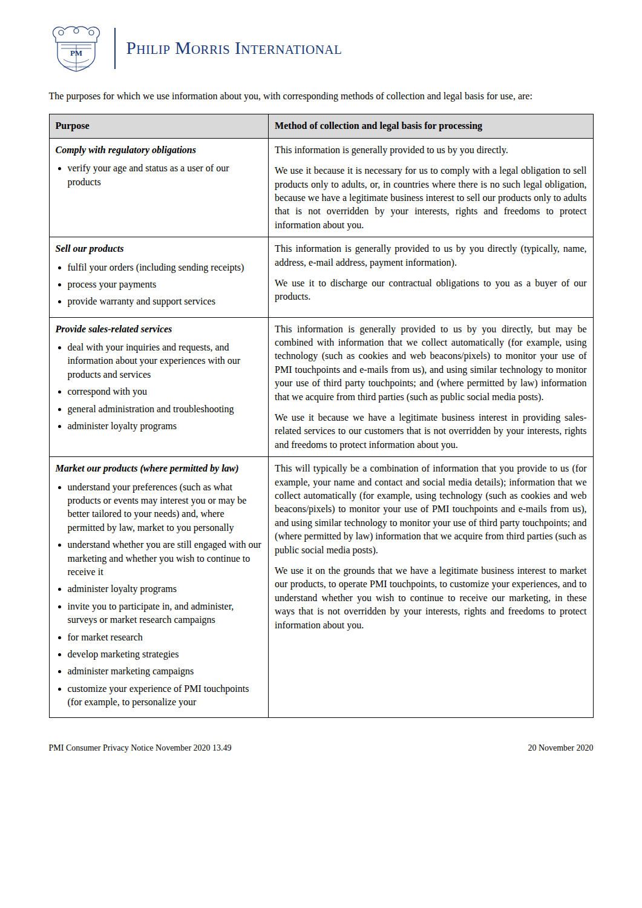PM VERITAS IN OMNIBUS
Philip Morris International
The purposes for which we use information about you, with corresponding methods of collection and legal basis for use, are:
| Purpose | Method of collection and legal basis for processing |
| --- | --- |
| Comply with regulatory obligations verify your age and status as a user of our products | This information is generally provided to us by you directly. We use it because it is necessary for us to comply with a legal obligation to sell products only to adults, or, in countries where there is no such legal obligation, because we have a legitimate business interest to sell our products only to adults that is not overridden by your interests, rights and freedoms to protect information about you. |
| Sell our products fulfil your orders (including sending receipts) process your payments provide warranty and support services | This information is generally provided to us by you directly (typically, name, address, e-mail address, payment information). We use it to discharge our contractual obligations to you as a buyer of our products. |
| Provide sales-related services deal with your inquiries and requests, and information about your experiences with our products and services correspond with you general administration and troubleshooting administer loyalty programs | This information is generally provided to us by you directly, but may be combined with information that we collect automatically (for example, using technology (such as cookies and web beacons/pixels) to monitor your use of PMI touchpoints and e-mails from us), and using similar technology to monitor your use of third party touchpoints; and (where permitted by law) information that we acquire from third parties (such as public social media posts). We use it because we have a legitimate business interest in providing sales-related services to our customers that is not overridden by your interests, rights and freedoms to protect information about you. |
| Market our products (where permitted by law) understand your preferences (such as what products or events may interest you or may be better tailored to your needs) and, where permitted by law, market to you personally understand whether you are still engaged with our marketing and whether you wish to continue to receive it administer loyalty programs invite you to participate in, and administer, surveys or market research campaigns for market research develop marketing strategies administer marketing campaigns customize your experience of PMI touchpoints (for example, to personalize your | This will typically be a combination of information that you provide to us (for example, your name and contact and social media details); information that we collect automatically (for example, using technology (such as cookies and web beacons/pixels) to monitor your use of PMI touchpoints and e-mails from us), and using similar technology to monitor your use of third party touchpoints; and (where permitted by law) information that we acquire from third parties (such as public social media posts). We use it on the grounds that we have a legitimate business interest to market our products, to operate PMI touchpoints, to customize your experiences, and to understand whether you wish to continue to receive our marketing, in these ways that is not overridden by your interests, rights and freedoms to protect information about you. |
PMI Consumer Privacy Notice November 2020 13.49 20 November 2020